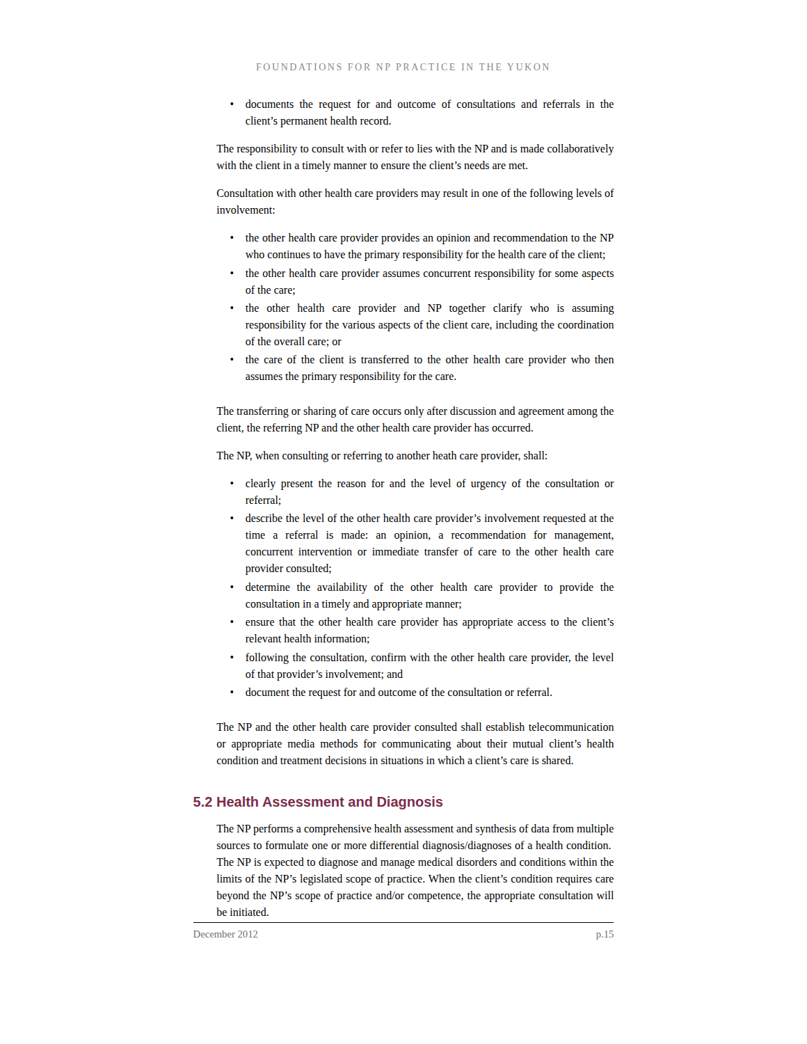Foundations for NP Practice in the Yukon
documents the request for and outcome of consultations and referrals in the client’s permanent health record.
The responsibility to consult with or refer to lies with the NP and is made collaboratively with the client in a timely manner to ensure the client’s needs are met.
Consultation with other health care providers may result in one of the following levels of involvement:
the other health care provider provides an opinion and recommendation to the NP who continues to have the primary responsibility for the health care of the client;
the other health care provider assumes concurrent responsibility for some aspects of the care;
the other health care provider and NP together clarify who is assuming responsibility for the various aspects of the client care, including the coordination of the overall care; or
the care of the client is transferred to the other health care provider who then assumes the primary responsibility for the care.
The transferring or sharing of care occurs only after discussion and agreement among the client, the referring NP and the other health care provider has occurred.
The NP, when consulting or referring to another heath care provider, shall:
clearly present the reason for and the level of urgency of the consultation or referral;
describe the level of the other health care provider’s involvement requested at the time a referral is made: an opinion, a recommendation for management, concurrent intervention or immediate transfer of care to the other health care provider consulted;
determine the availability of the other health care provider to provide the consultation in a timely and appropriate manner;
ensure that the other health care provider has appropriate access to the client’s relevant health information;
following the consultation, confirm with the other health care provider, the level of that provider’s involvement; and
document the request for and outcome of the consultation or referral.
The NP and the other health care provider consulted shall establish telecommunication or appropriate media methods for communicating about their mutual client’s health condition and treatment decisions in situations in which a client’s care is shared.
5.2 Health Assessment and Diagnosis
The NP performs a comprehensive health assessment and synthesis of data from multiple sources to formulate one or more differential diagnosis/diagnoses of a health condition. The NP is expected to diagnose and manage medical disorders and conditions within the limits of the NP’s legislated scope of practice. When the client’s condition requires care beyond the NP’s scope of practice and/or competence, the appropriate consultation will be initiated.
December 2012
p.15